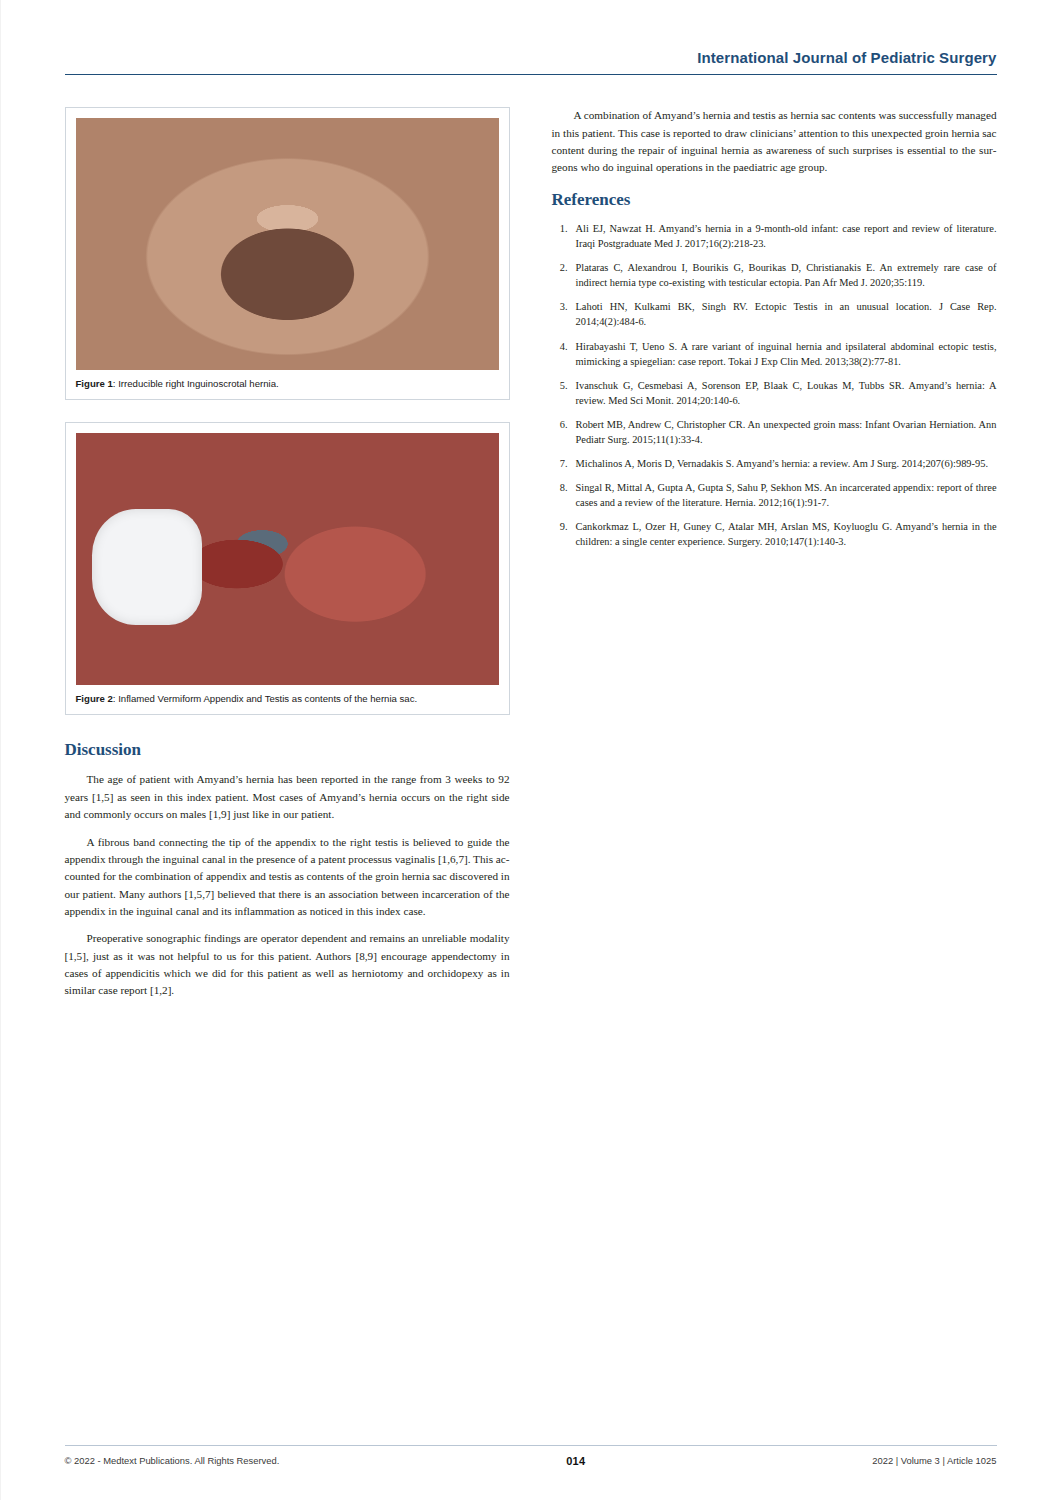International Journal of Pediatric Surgery
Figure 1: Irreducible right Inguinoscrotal hernia.
Figure 2: Inflamed Vermiform Appendix and Testis as contents of the hernia sac.
Discussion
The age of patient with Amyand’s hernia has been reported in the range from 3 weeks to 92 years [1,5] as seen in this index patient. Most cases of Amyand’s hernia occurs on the right side and commonly occurs on males [1,9] just like in our patient.
A fibrous band connecting the tip of the appendix to the right testis is believed to guide the appendix through the inguinal canal in the presence of a patent processus vaginalis [1,6,7]. This accounted for the combination of appendix and testis as contents of the groin hernia sac discovered in our patient. Many authors [1,5,7] believed that there is an association between incarceration of the appendix in the inguinal canal and its inflammation as noticed in this index case.
Preoperative sonographic findings are operator dependent and remains an unreliable modality [1,5], just as it was not helpful to us for this patient. Authors [8,9] encourage appendectomy in cases of appendicitis which we did for this patient as well as herniotomy and orchidopexy as in similar case report [1,2].
A combination of Amyand’s hernia and testis as hernia sac contents was successfully managed in this patient. This case is reported to draw clinicians’ attention to this unexpected groin hernia sac content during the repair of inguinal hernia as awareness of such surprises is essential to the surgeons who do inguinal operations in the paediatric age group.
References
Ali EJ, Nawzat H. Amyand’s hernia in a 9-month-old infant: case report and review of literature. Iraqi Postgraduate Med J. 2017;16(2):218-23.
Plataras C, Alexandrou I, Bourikis G, Bourikas D, Christianakis E. An extremely rare case of indirect hernia type co-existing with testicular ectopia. Pan Afr Med J. 2020;35:119.
Lahoti HN, Kulkami BK, Singh RV. Ectopic Testis in an unusual location. J Case Rep. 2014;4(2):484-6.
Hirabayashi T, Ueno S. A rare variant of inguinal hernia and ipsilateral abdominal ectopic testis, mimicking a spiegelian: case report. Tokai J Exp Clin Med. 2013;38(2):77-81.
Ivanschuk G, Cesmebasi A, Sorenson EP, Blaak C, Loukas M, Tubbs SR. Amyand’s hernia: A review. Med Sci Monit. 2014;20:140-6.
Robert MB, Andrew C, Christopher CR. An unexpected groin mass: Infant Ovarian Herniation. Ann Pediatr Surg. 2015;11(1):33-4.
Michalinos A, Moris D, Vernadakis S. Amyand’s hernia: a review. Am J Surg. 2014;207(6):989-95.
Singal R, Mittal A, Gupta A, Gupta S, Sahu P, Sekhon MS. An incarcerated appendix: report of three cases and a review of the literature. Hernia. 2012;16(1):91-7.
Cankorkmaz L, Ozer H, Guney C, Atalar MH, Arslan MS, Koyluoglu G. Amyand’s hernia in the children: a single center experience. Surgery. 2010;147(1):140-3.
© 2022 - Medtext Publications. All Rights Reserved.
014
2022 | Volume 3 | Article 1025